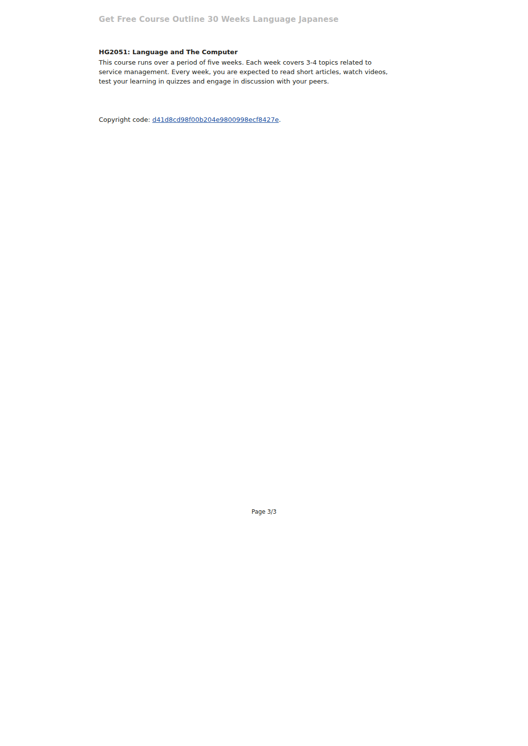Get Free Course Outline 30 Weeks Language Japanese
HG2051: Language and The Computer
This course runs over a period of five weeks. Each week covers 3-4 topics related to service management. Every week, you are expected to read short articles, watch videos, test your learning in quizzes and engage in discussion with your peers.
Copyright code: d41d8cd98f00b204e9800998ecf8427e.
Page 3/3